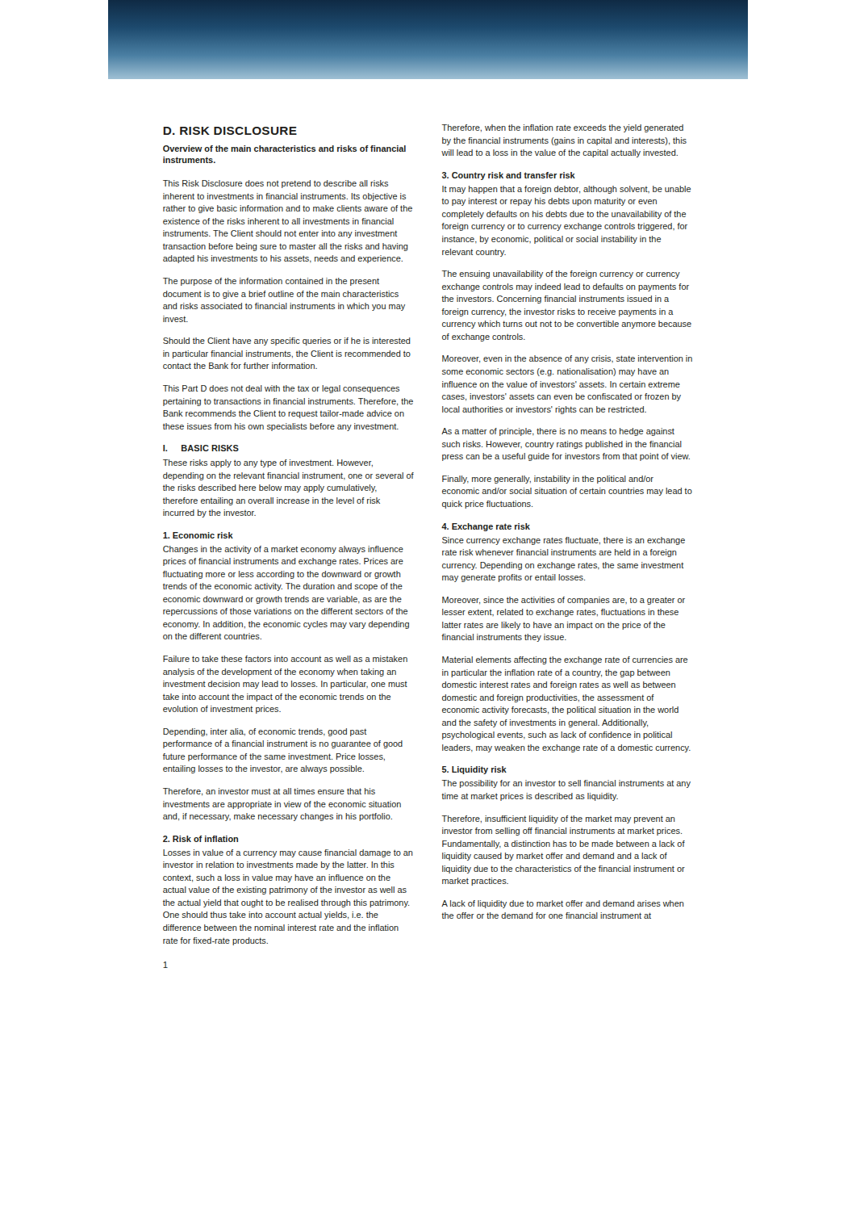D. Risk Disclosure
Overview of the main characteristics and risks of financial instruments.
This Risk Disclosure does not pretend to describe all risks inherent to investments in financial instruments. Its objective is rather to give basic information and to make clients aware of the existence of the risks inherent to all investments in financial instruments. The Client should not enter into any investment transaction before being sure to master all the risks and having adapted his investments to his assets, needs and experience.
The purpose of the information contained in the present document is to give a brief outline of the main characteristics and risks associated to financial instruments in which you may invest.
Should the Client have any specific queries or if he is interested in particular financial instruments, the Client is recommended to contact the Bank for further information.
This Part D does not deal with the tax or legal consequences pertaining to transactions in financial instruments. Therefore, the Bank recommends the Client to request tailor-made advice on these issues from his own specialists before any investment.
I. Basic risks
These risks apply to any type of investment. However, depending on the relevant financial instrument, one or several of the risks described here below may apply cumulatively, therefore entailing an overall increase in the level of risk incurred by the investor.
1. Economic risk
Changes in the activity of a market economy always influence prices of financial instruments and exchange rates. Prices are fluctuating more or less according to the downward or growth trends of the economic activity. The duration and scope of the economic downward or growth trends are variable, as are the repercussions of those variations on the different sectors of the economy. In addition, the economic cycles may vary depending on the different countries.
Failure to take these factors into account as well as a mistaken analysis of the development of the economy when taking an investment decision may lead to losses. In particular, one must take into account the impact of the economic trends on the evolution of investment prices.
Depending, inter alia, of economic trends, good past performance of a financial instrument is no guarantee of good future performance of the same investment. Price losses, entailing losses to the investor, are always possible.
Therefore, an investor must at all times ensure that his investments are appropriate in view of the economic situation and, if necessary, make necessary changes in his portfolio.
2. Risk of inflation
Losses in value of a currency may cause financial damage to an investor in relation to investments made by the latter. In this context, such a loss in value may have an influence on the actual value of the existing patrimony of the investor as well as the actual yield that ought to be realised through this patrimony. One should thus take into account actual yields, i.e. the difference between the nominal interest rate and the inflation rate for fixed-rate products.
Therefore, when the inflation rate exceeds the yield generated by the financial instruments (gains in capital and interests), this will lead to a loss in the value of the capital actually invested.
3. Country risk and transfer risk
It may happen that a foreign debtor, although solvent, be unable to pay interest or repay his debts upon maturity or even completely defaults on his debts due to the unavailability of the foreign currency or to currency exchange controls triggered, for instance, by economic, political or social instability in the relevant country.
The ensuing unavailability of the foreign currency or currency exchange controls may indeed lead to defaults on payments for the investors. Concerning financial instruments issued in a foreign currency, the investor risks to receive payments in a currency which turns out not to be convertible anymore because of exchange controls.
Moreover, even in the absence of any crisis, state intervention in some economic sectors (e.g. nationalisation) may have an influence on the value of investors' assets. In certain extreme cases, investors' assets can even be confiscated or frozen by local authorities or investors' rights can be restricted.
As a matter of principle, there is no means to hedge against such risks. However, country ratings published in the financial press can be a useful guide for investors from that point of view.
Finally, more generally, instability in the political and/or economic and/or social situation of certain countries may lead to quick price fluctuations.
4. Exchange rate risk
Since currency exchange rates fluctuate, there is an exchange rate risk whenever financial instruments are held in a foreign currency. Depending on exchange rates, the same investment may generate profits or entail losses.
Moreover, since the activities of companies are, to a greater or lesser extent, related to exchange rates, fluctuations in these latter rates are likely to have an impact on the price of the financial instruments they issue.
Material elements affecting the exchange rate of currencies are in particular the inflation rate of a country, the gap between domestic interest rates and foreign rates as well as between domestic and foreign productivities, the assessment of economic activity forecasts, the political situation in the world and the safety of investments in general. Additionally, psychological events, such as lack of confidence in political leaders, may weaken the exchange rate of a domestic currency.
5. Liquidity risk
The possibility for an investor to sell financial instruments at any time at market prices is described as liquidity.
Therefore, insufficient liquidity of the market may prevent an investor from selling off financial instruments at market prices. Fundamentally, a distinction has to be made between a lack of liquidity caused by market offer and demand and a lack of liquidity due to the characteristics of the financial instrument or market practices.
A lack of liquidity due to market offer and demand arises when the offer or the demand for one financial instrument at
1